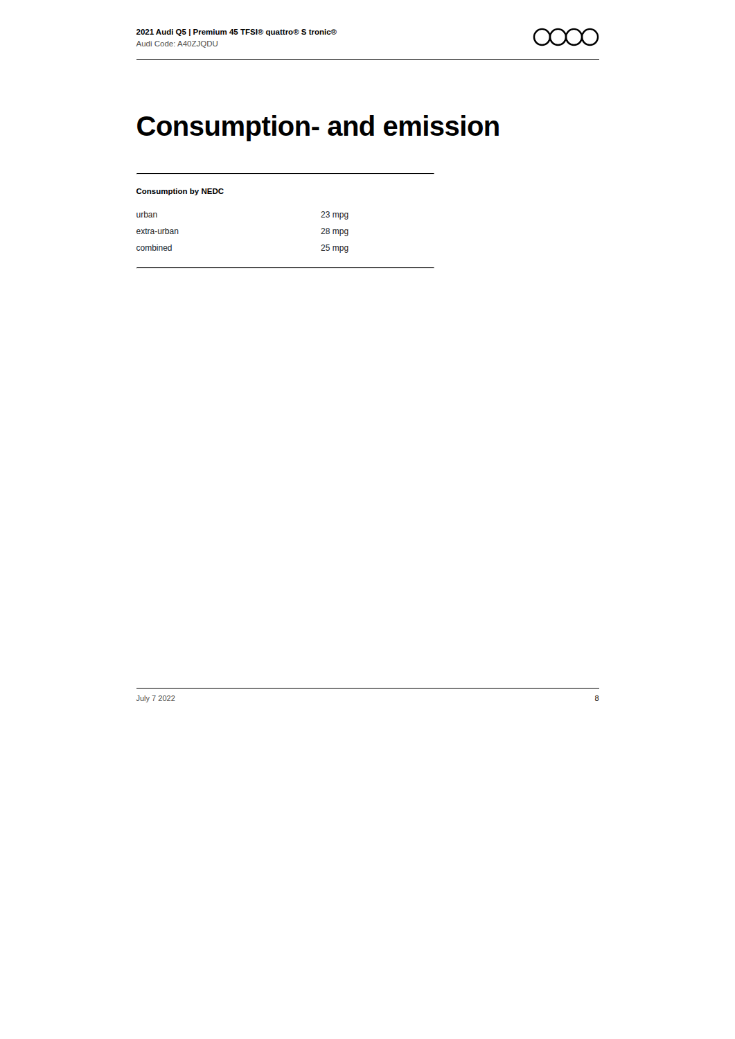2021 Audi Q5 | Premium 45 TFSI® quattro® S tronic®
Audi Code: A40ZJQDU
Consumption- and emission
Consumption by NEDC
| urban | 23 mpg |
| extra-urban | 28 mpg |
| combined | 25 mpg |
July 7 2022 8